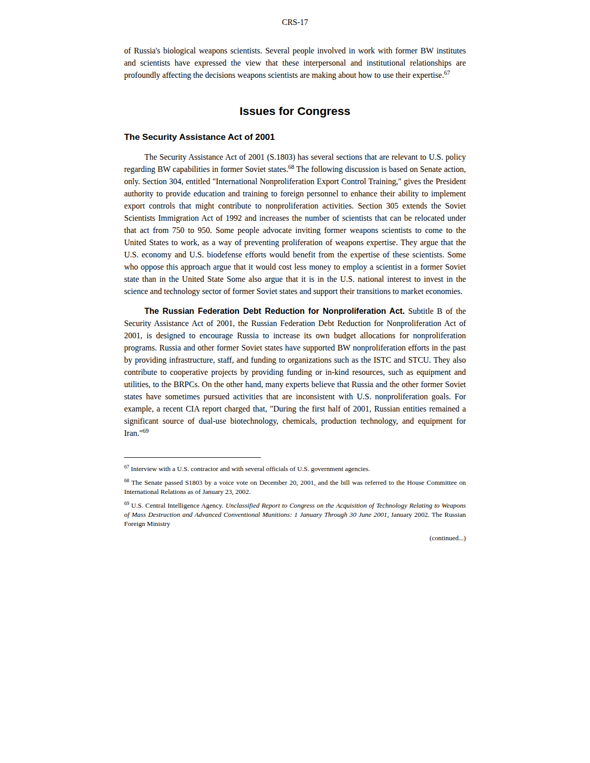CRS-17
of Russia's biological weapons scientists. Several people involved in work with former BW institutes and scientists have expressed the view that these interpersonal and institutional relationships are profoundly affecting the decisions weapons scientists are making about how to use their expertise.67
Issues for Congress
The Security Assistance Act of 2001
The Security Assistance Act of 2001 (S.1803) has several sections that are relevant to U.S. policy regarding BW capabilities in former Soviet states.68 The following discussion is based on Senate action, only. Section 304, entitled "International Nonproliferation Export Control Training," gives the President authority to provide education and training to foreign personnel to enhance their ability to implement export controls that might contribute to nonproliferation activities. Section 305 extends the Soviet Scientists Immigration Act of 1992 and increases the number of scientists that can be relocated under that act from 750 to 950. Some people advocate inviting former weapons scientists to come to the United States to work, as a way of preventing proliferation of weapons expertise. They argue that the U.S. economy and U.S. biodefense efforts would benefit from the expertise of these scientists. Some who oppose this approach argue that it would cost less money to employ a scientist in a former Soviet state than in the United State Some also argue that it is in the U.S. national interest to invest in the science and technology sector of former Soviet states and support their transitions to market economies.
The Russian Federation Debt Reduction for Nonproliferation Act. Subtitle B of the Security Assistance Act of 2001, the Russian Federation Debt Reduction for Nonproliferation Act of 2001, is designed to encourage Russia to increase its own budget allocations for nonproliferation programs. Russia and other former Soviet states have supported BW nonproliferation efforts in the past by providing infrastructure, staff, and funding to organizations such as the ISTC and STCU. They also contribute to cooperative projects by providing funding or in-kind resources, such as equipment and utilities, to the BRPCs. On the other hand, many experts believe that Russia and the other former Soviet states have sometimes pursued activities that are inconsistent with U.S. nonproliferation goals. For example, a recent CIA report charged that, "During the first half of 2001, Russian entities remained a significant source of dual-use biotechnology, chemicals, production technology, and equipment for Iran."69
67 Interview with a U.S. contractor and with several officials of U.S. government agencies.
68 The Senate passed S1803 by a voice vote on December 20, 2001, and the bill was referred to the House Committee on International Relations as of January 23, 2002.
69 U.S. Central Intelligence Agency. Unclassified Report to Congress on the Acquisition of Technology Relating to Weapons of Mass Destruction and Advanced Conventional Munitions: 1 January Through 30 June 2001, January 2002. The Russian Foreign Ministry
(continued...)